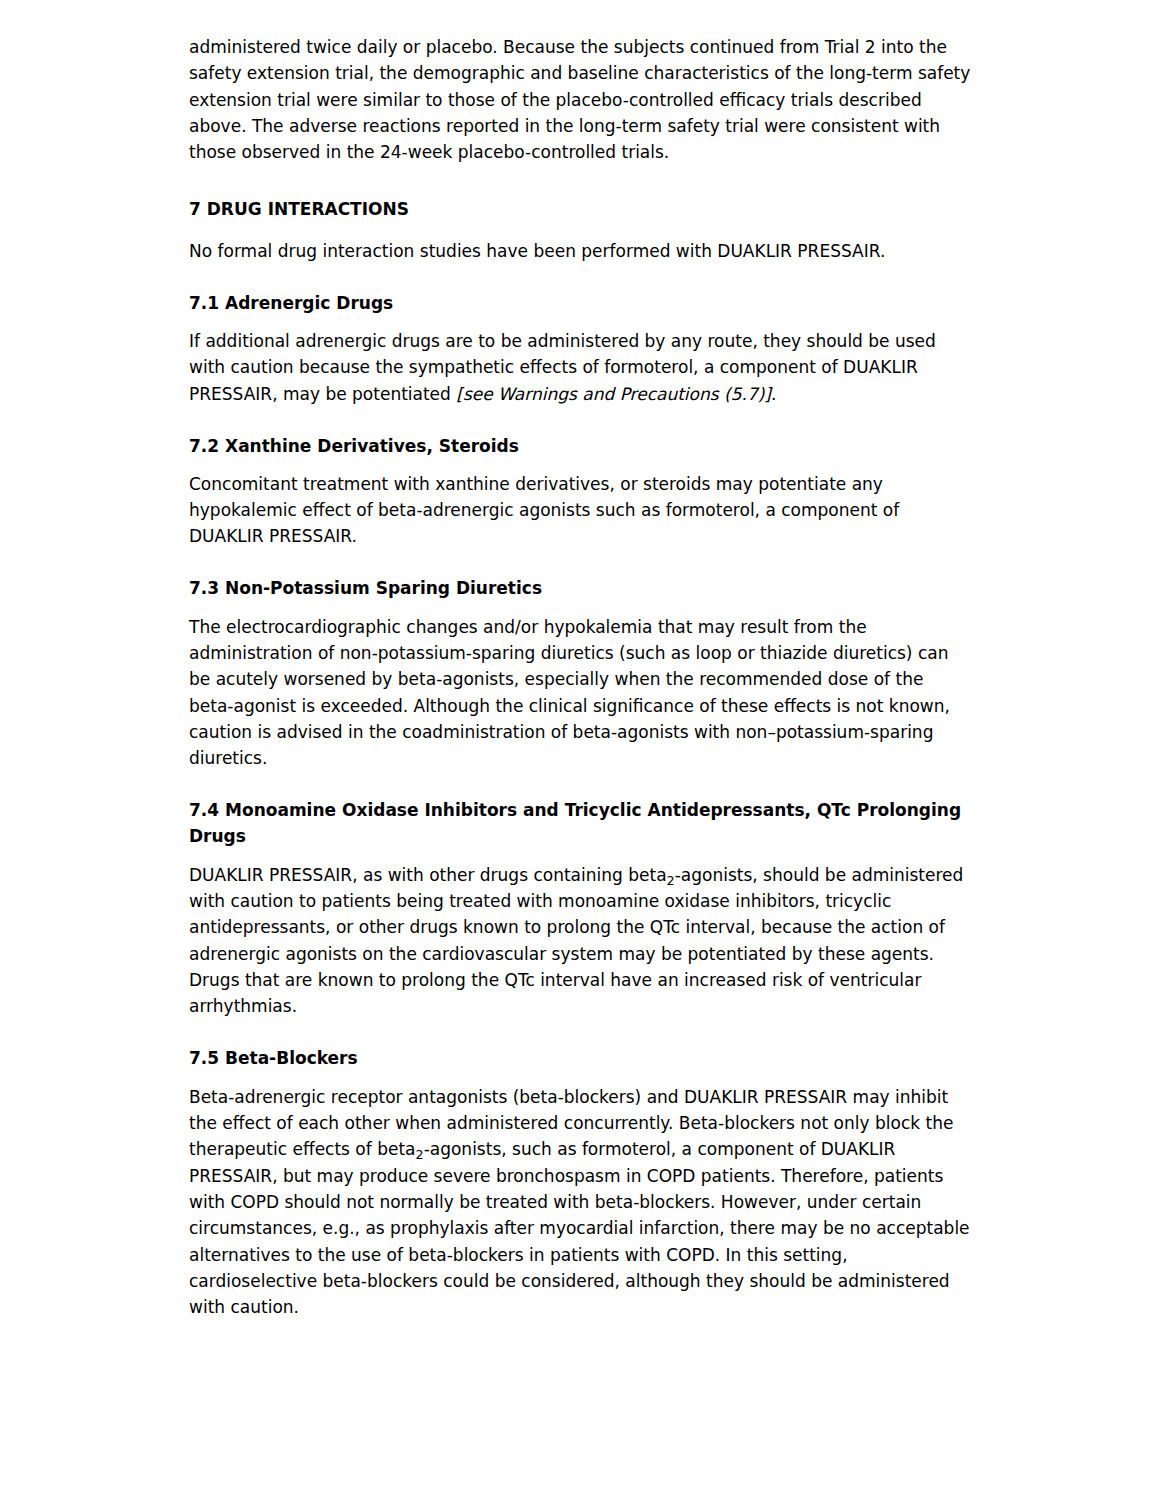administered twice daily or placebo. Because the subjects continued from Trial 2 into the safety extension trial, the demographic and baseline characteristics of the long-term safety extension trial were similar to those of the placebo-controlled efficacy trials described above. The adverse reactions reported in the long-term safety trial were consistent with those observed in the 24-week placebo-controlled trials.
7 DRUG INTERACTIONS
No formal drug interaction studies have been performed with DUAKLIR PRESSAIR.
7.1 Adrenergic Drugs
If additional adrenergic drugs are to be administered by any route, they should be used with caution because the sympathetic effects of formoterol, a component of DUAKLIR PRESSAIR, may be potentiated [see Warnings and Precautions (5.7)].
7.2 Xanthine Derivatives, Steroids
Concomitant treatment with xanthine derivatives, or steroids may potentiate any hypokalemic effect of beta-adrenergic agonists such as formoterol, a component of DUAKLIR PRESSAIR.
7.3 Non-Potassium Sparing Diuretics
The electrocardiographic changes and/or hypokalemia that may result from the administration of non-potassium-sparing diuretics (such as loop or thiazide diuretics) can be acutely worsened by beta-agonists, especially when the recommended dose of the beta-agonist is exceeded. Although the clinical significance of these effects is not known, caution is advised in the coadministration of beta-agonists with non–potassium-sparing diuretics.
7.4 Monoamine Oxidase Inhibitors and Tricyclic Antidepressants, QTc Prolonging Drugs
DUAKLIR PRESSAIR, as with other drugs containing beta2-agonists, should be administered with caution to patients being treated with monoamine oxidase inhibitors, tricyclic antidepressants, or other drugs known to prolong the QTc interval, because the action of adrenergic agonists on the cardiovascular system may be potentiated by these agents. Drugs that are known to prolong the QTc interval have an increased risk of ventricular arrhythmias.
7.5 Beta-Blockers
Beta-adrenergic receptor antagonists (beta-blockers) and DUAKLIR PRESSAIR may inhibit the effect of each other when administered concurrently. Beta-blockers not only block the therapeutic effects of beta2-agonists, such as formoterol, a component of DUAKLIR PRESSAIR, but may produce severe bronchospasm in COPD patients. Therefore, patients with COPD should not normally be treated with beta-blockers. However, under certain circumstances, e.g., as prophylaxis after myocardial infarction, there may be no acceptable alternatives to the use of beta-blockers in patients with COPD. In this setting, cardioselective beta-blockers could be considered, although they should be administered with caution.